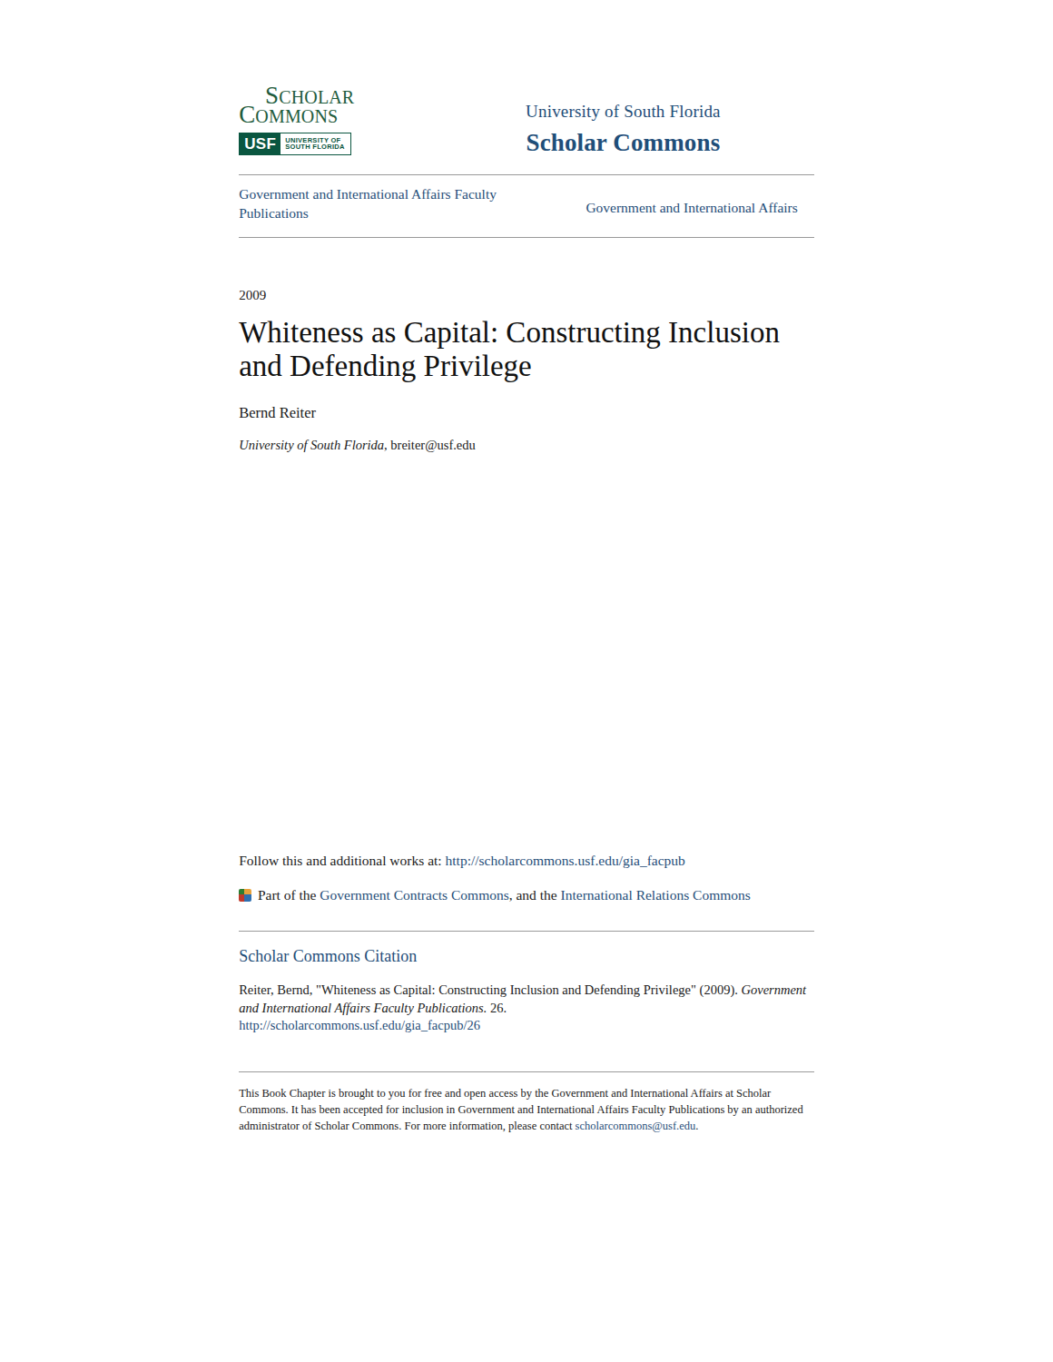SCHOLAR COMMONS
USF UNIVERSITY OF SOUTH FLORIDA
University of South Florida
Scholar Commons
Government and International Affairs Faculty Publications
Government and International Affairs
2009
Whiteness as Capital: Constructing Inclusion and Defending Privilege
Bernd Reiter
University of South Florida, breiter@usf.edu
Follow this and additional works at: http://scholarcommons.usf.edu/gia_facpub
Part of the Government Contracts Commons, and the International Relations Commons
Scholar Commons Citation
Reiter, Bernd, "Whiteness as Capital: Constructing Inclusion and Defending Privilege" (2009). Government and International Affairs Faculty Publications. 26.
http://scholarcommons.usf.edu/gia_facpub/26
This Book Chapter is brought to you for free and open access by the Government and International Affairs at Scholar Commons. It has been accepted for inclusion in Government and International Affairs Faculty Publications by an authorized administrator of Scholar Commons. For more information, please contact scholarcommons@usf.edu.